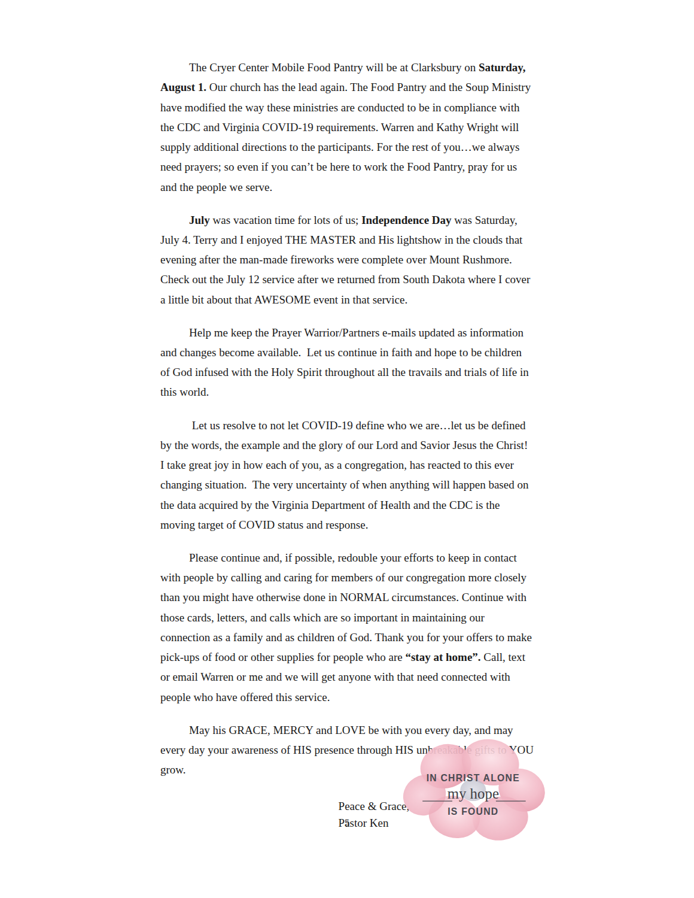The Cryer Center Mobile Food Pantry will be at Clarksbury on Saturday, August 1. Our church has the lead again. The Food Pantry and the Soup Ministry have modified the way these ministries are conducted to be in compliance with the CDC and Virginia COVID-19 requirements. Warren and Kathy Wright will supply additional directions to the participants. For the rest of you…we always need prayers; so even if you can’t be here to work the Food Pantry, pray for us and the people we serve.
July was vacation time for lots of us; Independence Day was Saturday, July 4. Terry and I enjoyed THE MASTER and His lightshow in the clouds that evening after the man-made fireworks were complete over Mount Rushmore. Check out the July 12 service after we returned from South Dakota where I cover a little bit about that AWESOME event in that service.
Help me keep the Prayer Warrior/Partners e-mails updated as information and changes become available. Let us continue in faith and hope to be children of God infused with the Holy Spirit throughout all the travails and trials of life in this world.
Let us resolve to not let COVID-19 define who we are…let us be defined by the words, the example and the glory of our Lord and Savior Jesus the Christ! I take great joy in how each of you, as a congregation, has reacted to this ever changing situation. The very uncertainty of when anything will happen based on the data acquired by the Virginia Department of Health and the CDC is the moving target of COVID status and response.
Please continue and, if possible, redouble your efforts to keep in contact with people by calling and caring for members of our congregation more closely than you might have otherwise done in NORMAL circumstances. Continue with those cards, letters, and calls which are so important in maintaining our connection as a family and as children of God. Thank you for your offers to make pick-ups of food or other supplies for people who are “stay at home”. Call, text or email Warren or me and we will get anyone with that need connected with people who have offered this service.
May his GRACE, MERCY and LOVE be with you every day, and may every day your awareness of HIS presence through HIS unbreakable gifts to YOU grow.
Peace & Grace,
Pastor Ken
IN CHRIST ALONE my hope IS FOUND
5